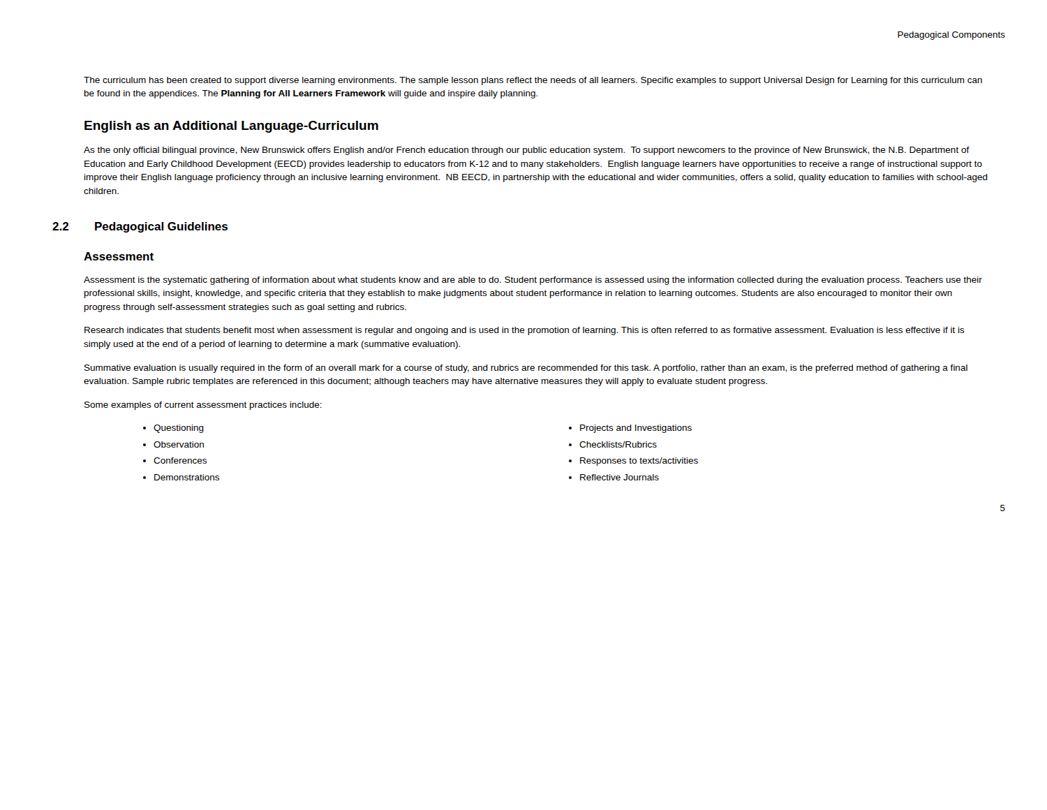Pedagogical Components
The curriculum has been created to support diverse learning environments. The sample lesson plans reflect the needs of all learners. Specific examples to support Universal Design for Learning for this curriculum can be found in the appendices. The Planning for All Learners Framework will guide and inspire daily planning.
English as an Additional Language-Curriculum
As the only official bilingual province, New Brunswick offers English and/or French education through our public education system. To support newcomers to the province of New Brunswick, the N.B. Department of Education and Early Childhood Development (EECD) provides leadership to educators from K-12 and to many stakeholders. English language learners have opportunities to receive a range of instructional support to improve their English language proficiency through an inclusive learning environment. NB EECD, in partnership with the educational and wider communities, offers a solid, quality education to families with school-aged children.
2.2 Pedagogical Guidelines
Assessment
Assessment is the systematic gathering of information about what students know and are able to do. Student performance is assessed using the information collected during the evaluation process. Teachers use their professional skills, insight, knowledge, and specific criteria that they establish to make judgments about student performance in relation to learning outcomes. Students are also encouraged to monitor their own progress through self-assessment strategies such as goal setting and rubrics.
Research indicates that students benefit most when assessment is regular and ongoing and is used in the promotion of learning. This is often referred to as formative assessment. Evaluation is less effective if it is simply used at the end of a period of learning to determine a mark (summative evaluation).
Summative evaluation is usually required in the form of an overall mark for a course of study, and rubrics are recommended for this task. A portfolio, rather than an exam, is the preferred method of gathering a final evaluation. Sample rubric templates are referenced in this document; although teachers may have alternative measures they will apply to evaluate student progress.
Some examples of current assessment practices include:
Questioning
Observation
Conferences
Demonstrations
Projects and Investigations
Checklists/Rubrics
Responses to texts/activities
Reflective Journals
5